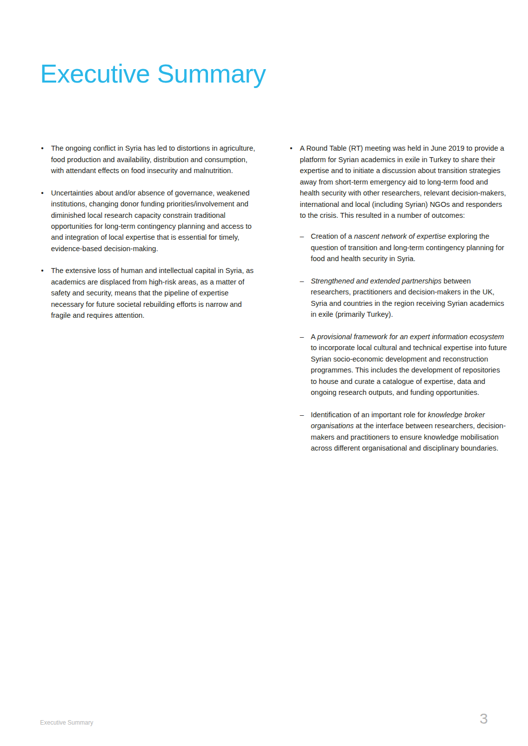Executive Summary
The ongoing conflict in Syria has led to distortions in agriculture, food production and availability, distribution and consumption, with attendant effects on food insecurity and malnutrition.
Uncertainties about and/or absence of governance, weakened institutions, changing donor funding priorities/involvement and diminished local research capacity constrain traditional opportunities for long-term contingency planning and access to and integration of local expertise that is essential for timely, evidence-based decision-making.
The extensive loss of human and intellectual capital in Syria, as academics are displaced from high-risk areas, as a matter of safety and security, means that the pipeline of expertise necessary for future societal rebuilding efforts is narrow and fragile and requires attention.
A Round Table (RT) meeting was held in June 2019 to provide a platform for Syrian academics in exile in Turkey to share their expertise and to initiate a discussion about transition strategies away from short-term emergency aid to long-term food and health security with other researchers, relevant decision-makers, international and local (including Syrian) NGOs and responders to the crisis. This resulted in a number of outcomes:
Creation of a nascent network of expertise exploring the question of transition and long-term contingency planning for food and health security in Syria.
Strengthened and extended partnerships between researchers, practitioners and decision-makers in the UK, Syria and countries in the region receiving Syrian academics in exile (primarily Turkey).
A provisional framework for an expert information ecosystem to incorporate local cultural and technical expertise into future Syrian socio-economic development and reconstruction programmes. This includes the development of repositories to house and curate a catalogue of expertise, data and ongoing research outputs, and funding opportunities.
Identification of an important role for knowledge broker organisations at the interface between researchers, decision-makers and practitioners to ensure knowledge mobilisation across different organisational and disciplinary boundaries.
Executive Summary
3